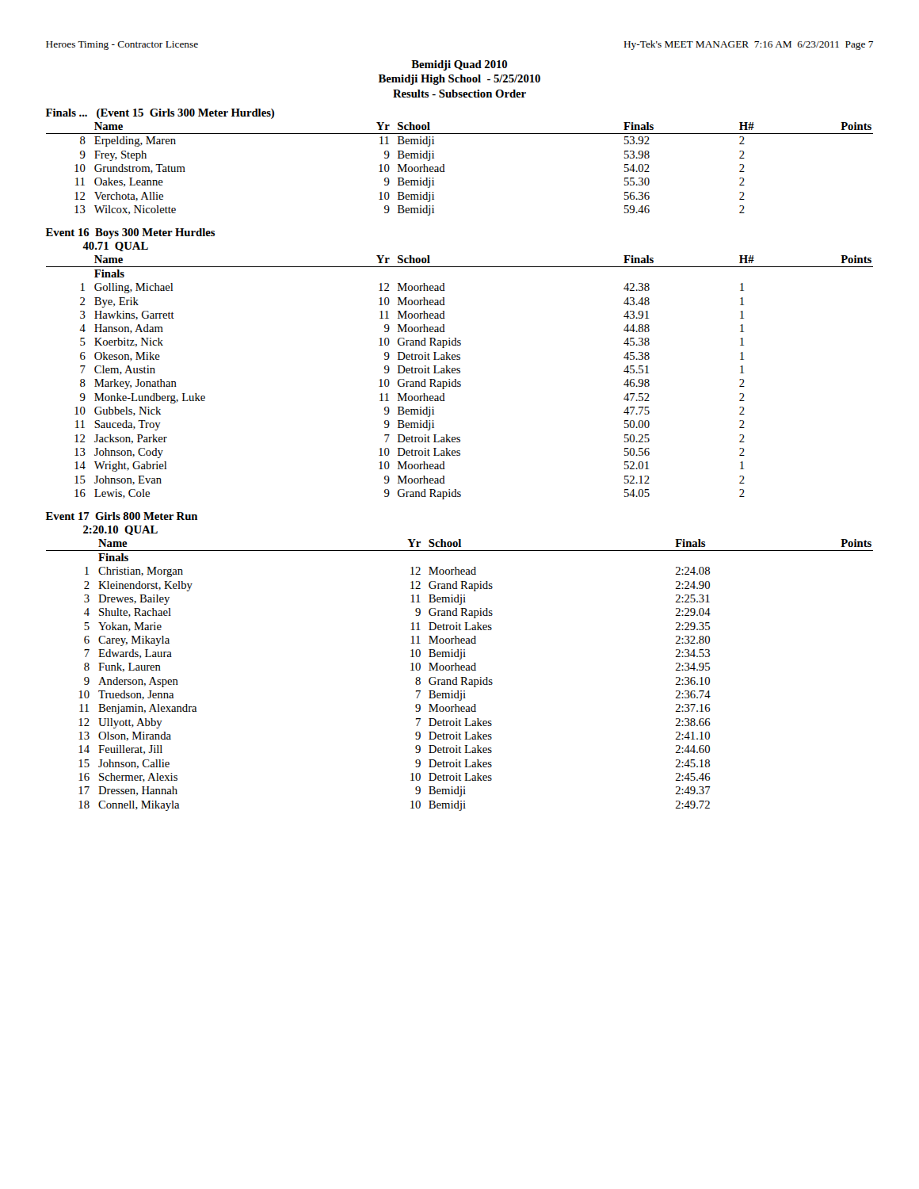Heroes Timing - Contractor License Hy-Tek's MEET MANAGER 7:16 AM 6/23/2011 Page 7
Bemidji Quad 2010
Bemidji High School - 5/25/2010
Results - Subsection Order
Finals ... (Event 15 Girls 300 Meter Hurdles)
| | Name | Yr | School | Finals | H# | Points |
| --- | --- | --- | --- | --- | --- | --- |
| 8 | Erpelding, Maren | 11 | Bemidji | 53.92 | 2 | |
| 9 | Frey, Steph | 9 | Bemidji | 53.98 | 2 | |
| 10 | Grundstrom, Tatum | 10 | Moorhead | 54.02 | 2 | |
| 11 | Oakes, Leanne | 9 | Bemidji | 55.30 | 2 | |
| 12 | Verchota, Allie | 10 | Bemidji | 56.36 | 2 | |
| 13 | Wilcox, Nicolette | 9 | Bemidji | 59.46 | 2 | |
Event 16 Boys 300 Meter Hurdles
40.71 QUAL
| | Name | Yr | School | Finals | H# | Points |
| --- | --- | --- | --- | --- | --- | --- |
| | Finals | | | | | |
| 1 | Golling, Michael | 12 | Moorhead | 42.38 | 1 | |
| 2 | Bye, Erik | 10 | Moorhead | 43.48 | 1 | |
| 3 | Hawkins, Garrett | 11 | Moorhead | 43.91 | 1 | |
| 4 | Hanson, Adam | 9 | Moorhead | 44.88 | 1 | |
| 5 | Koerbitz, Nick | 10 | Grand Rapids | 45.38 | 1 | |
| 6 | Okeson, Mike | 9 | Detroit Lakes | 45.38 | 1 | |
| 7 | Clem, Austin | 9 | Detroit Lakes | 45.51 | 1 | |
| 8 | Markey, Jonathan | 10 | Grand Rapids | 46.98 | 2 | |
| 9 | Monke-Lundberg, Luke | 11 | Moorhead | 47.52 | 2 | |
| 10 | Gubbels, Nick | 9 | Bemidji | 47.75 | 2 | |
| 11 | Sauceda, Troy | 9 | Bemidji | 50.00 | 2 | |
| 12 | Jackson, Parker | 7 | Detroit Lakes | 50.25 | 2 | |
| 13 | Johnson, Cody | 10 | Detroit Lakes | 50.56 | 2 | |
| 14 | Wright, Gabriel | 10 | Moorhead | 52.01 | 1 | |
| 15 | Johnson, Evan | 9 | Moorhead | 52.12 | 2 | |
| 16 | Lewis, Cole | 9 | Grand Rapids | 54.05 | 2 | |
Event 17 Girls 800 Meter Run
2:20.10 QUAL
| | Name | Yr | School | Finals | Points |
| --- | --- | --- | --- | --- | --- |
| | Finals | | | | |
| 1 | Christian, Morgan | 12 | Moorhead | 2:24.08 | |
| 2 | Kleinendorst, Kelby | 12 | Grand Rapids | 2:24.90 | |
| 3 | Drewes, Bailey | 11 | Bemidji | 2:25.31 | |
| 4 | Shulte, Rachael | 9 | Grand Rapids | 2:29.04 | |
| 5 | Yokan, Marie | 11 | Detroit Lakes | 2:29.35 | |
| 6 | Carey, Mikayla | 11 | Moorhead | 2:32.80 | |
| 7 | Edwards, Laura | 10 | Bemidji | 2:34.53 | |
| 8 | Funk, Lauren | 10 | Moorhead | 2:34.95 | |
| 9 | Anderson, Aspen | 8 | Grand Rapids | 2:36.10 | |
| 10 | Truedson, Jenna | 7 | Bemidji | 2:36.74 | |
| 11 | Benjamin, Alexandra | 9 | Moorhead | 2:37.16 | |
| 12 | Ullyott, Abby | 7 | Detroit Lakes | 2:38.66 | |
| 13 | Olson, Miranda | 9 | Detroit Lakes | 2:41.10 | |
| 14 | Feuillerat, Jill | 9 | Detroit Lakes | 2:44.60 | |
| 15 | Johnson, Callie | 9 | Detroit Lakes | 2:45.18 | |
| 16 | Schermer, Alexis | 10 | Detroit Lakes | 2:45.46 | |
| 17 | Dressen, Hannah | 9 | Bemidji | 2:49.37 | |
| 18 | Connell, Mikayla | 10 | Bemidji | 2:49.72 | |